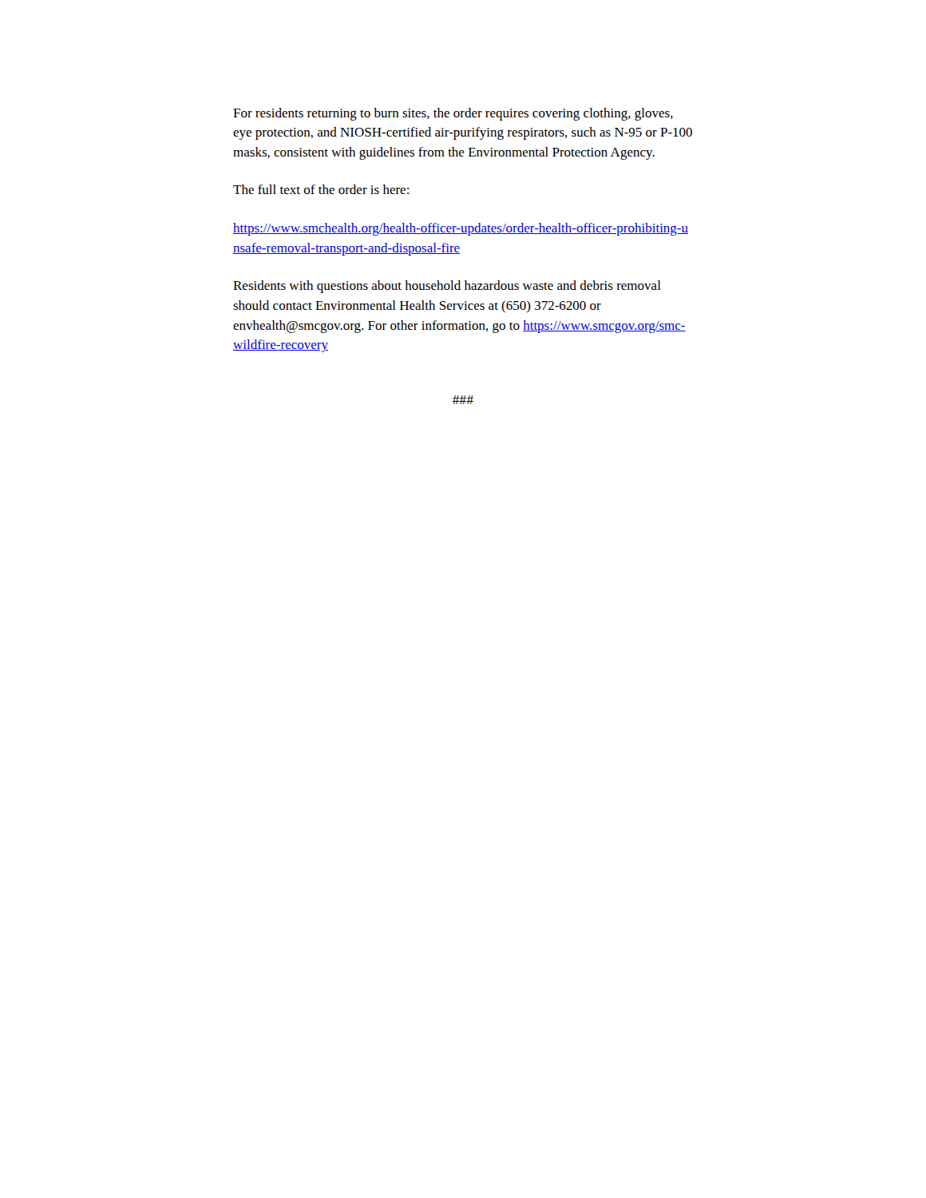For residents returning to burn sites, the order requires covering clothing, gloves, eye protection, and NIOSH-certified air-purifying respirators, such as N-95 or P-100 masks, consistent with guidelines from the Environmental Protection Agency.
The full text of the order is here:
https://www.smchealth.org/health-officer-updates/order-health-officer-prohibiting-unsafe-removal-transport-and-disposal-fire
Residents with questions about household hazardous waste and debris removal should contact Environmental Health Services at (650) 372-6200 or envhealth@smcgov.org. For other information, go to https://www.smcgov.org/smc-wildfire-recovery
###